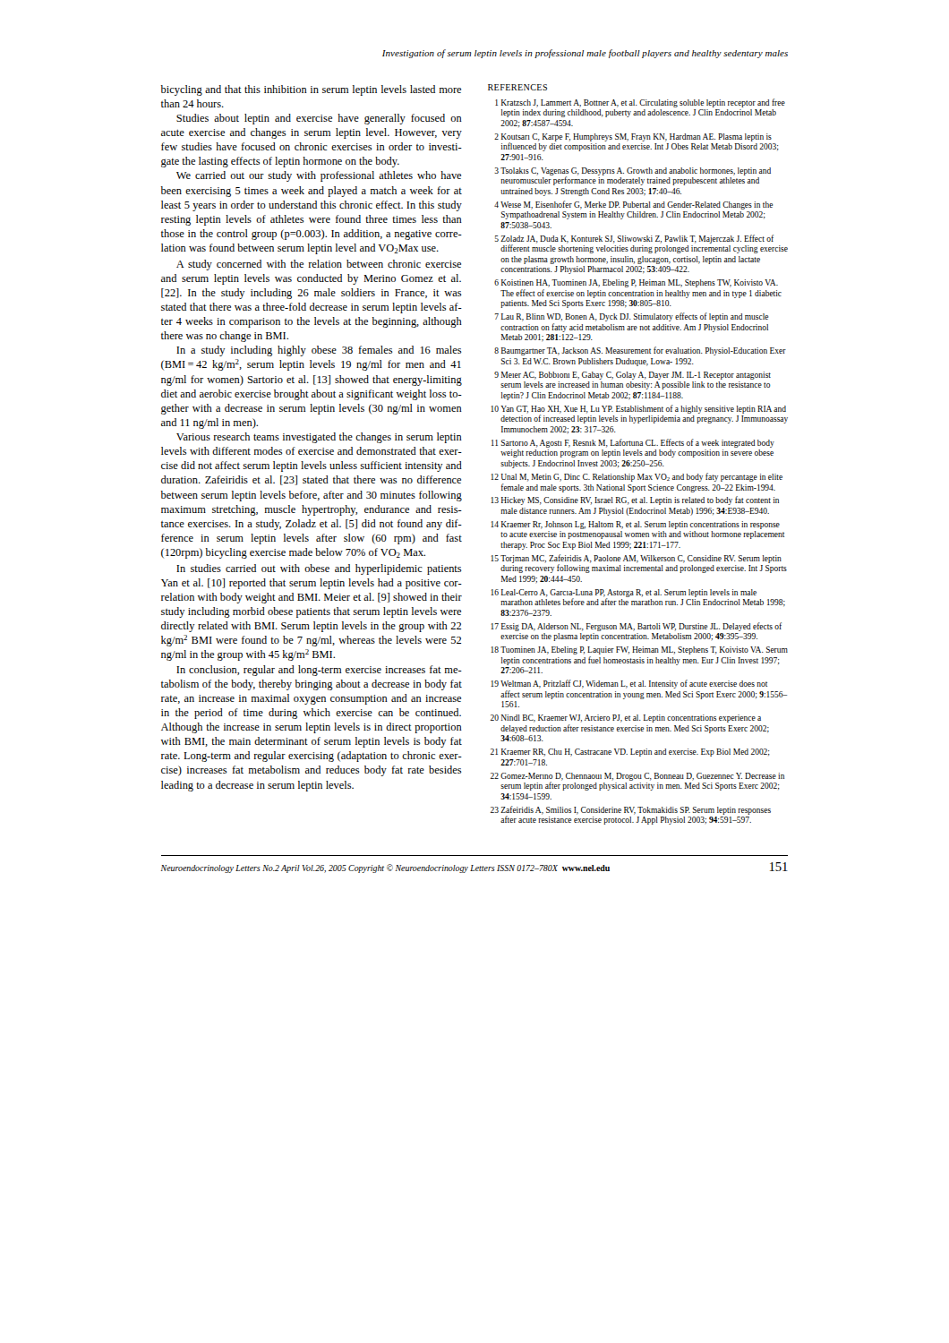Investigation of serum leptin levels in professional male football players and healthy sedentary males
bicycling and that this inhibition in serum leptin levels lasted more than 24 hours.
Studies about leptin and exercise have generally focused on acute exercise and changes in serum leptin level. However, very few studies have focused on chronic exercises in order to investigate the lasting effects of leptin hormone on the body.
We carried out our study with professional athletes who have been exercising 5 times a week and played a match a week for at least 5 years in order to understand this chronic effect. In this study resting leptin levels of athletes were found three times less than those in the control group (p=0.003). In addition, a negative correlation was found between serum leptin level and VO2Max use.
A study concerned with the relation between chronic exercise and serum leptin levels was conducted by Merino Gomez et al. [22]. In the study including 26 male soldiers in France, it was stated that there was a three-fold decrease in serum leptin levels after 4 weeks in comparison to the levels at the beginning, although there was no change in BMI.
In a study including highly obese 38 females and 16 males (BMI = 42 kg/m2, serum leptin levels 19 ng/ml for men and 41 ng/ml for women) Sartorio et al. [13] showed that energy-limiting diet and aerobic exercise brought about a significant weight loss together with a decrease in serum leptin levels (30 ng/ml in women and 11 ng/ml in men).
Various research teams investigated the changes in serum leptin levels with different modes of exercise and demonstrated that exercise did not affect serum leptin levels unless sufficient intensity and duration. Zafeiridis et al. [23] stated that there was no difference between serum leptin levels before, after and 30 minutes following maximum stretching, muscle hypertrophy, endurance and resistance exercises. In a study, Zoladz et al. [5] did not found any difference in serum leptin levels after slow (60 rpm) and fast (120rpm) bicycling exercise made below 70% of VO2 Max.
In studies carried out with obese and hyperlipidemic patients Yan et al. [10] reported that serum leptin levels had a positive correlation with body weight and BMI. Meier et al. [9] showed in their study including morbid obese patients that serum leptin levels were directly related with BMI. Serum leptin levels in the group with 22 kg/m2 BMI were found to be 7 ng/ml, whereas the levels were 52 ng/ml in the group with 45 kg/m2 BMI.
In conclusion, regular and long-term exercise increases fat metabolism of the body, thereby bringing about a decrease in body fat rate, an increase in maximal oxygen consumption and an increase in the period of time during which exercise can be continued. Although the increase in serum leptin levels is in direct proportion with BMI, the main determinant of serum leptin levels is body fat rate. Long-term and regular exercising (adaptation to chronic exercise) increases fat metabolism and reduces body fat rate besides leading to a decrease in serum leptin levels.
References
Kratzsch J, Lammert A, Bottner A, et al. Circulating soluble leptin receptor and free leptin index during childhood, puberty and adolescence. J Clin Endocrinol Metab 2002; 87:4587–4594.
Koutsarı C, Karpe F, Humphreys SM, Frayn KN, Hardman AE. Plasma leptin is influenced by diet composition and exercise. Int J Obes Relat Metab Disord 2003; 27:901–916.
Tsolakıs C, Vagenas G, Dessyprıs A. Growth and anabolic hormones, leptin and neuromusculer performance in moderately trained prepubescent athletes and untrained boys. J Strength Cond Res 2003; 17:40–46.
Weıse M, Eisenhofer G, Merke DP. Pubertal and Gender-Related Changes in the Sympathoadrenal System in Healthy Children. J Clin Endocrinol Metab 2002; 87:5038–5043.
Zoladz JA, Duda K, Konturek SJ, Sliwowski Z, Pawlik T, Majerczak J. Effect of different muscle shortening velocities during prolonged incremental cycling exercise on the plasma growth hormone, insulin, glucagon, cortisol, leptin and lactate concentrations. J Physiol Pharmacol 2002; 53:409–422.
Koistinen HA, Tuominen JA, Ebeling P, Heiman ML, Stephens TW, Koivisto VA. The effect of exercise on leptin concentration in healthy men and in type 1 diabetic patients. Med Sci Sports Exerc 1998; 30:805–810.
Lau R, Blinn WD, Bonen A, Dyck DJ. Stimulatory effects of leptin and muscle contraction on fatty acid metabolism are not additive. Am J Physiol Endocrinol Metab 2001; 281:122–129.
Baumgartner TA, Jackson AS. Measurement for evaluation. Physiol-Education Exer Sci 3. Ed W.C. Brown Publishers Duduque, Lowa- 1992.
Meıer AC, Bobbıonı E, Gabay C, Golay A, Dayer JM. IL-1 Receptor antagonist serum levels are increased in human obesity: A possible link to the resistance to leptin? J Clin Endocrinol Metab 2002; 87:1184–1188.
Yan GT, Hao XH, Xue H, Lu YP. Establishment of a highly sensitive leptin RIA and detection of increased leptin levels in hyperlipidemia and pregnancy. J Immunoassay Immunochem 2002; 23: 317–326.
Sartorıo A, Agostı F, Resnık M, Lafortuna CL. Effects of a week integrated body weight reduction program on leptin levels and body composition in severe obese subjects. J Endocrinol Invest 2003; 26:250–256.
Unal M, Metin G, Dinc C. Relationship Max VO2 and body faty percantage in elite female and male sports. 3th National Sport Science Congress. 20–22 Ekim-1994.
Hickey MS, Considine RV, Israel RG, et al. Leptin is related to body fat content in male distance runners. Am J Physiol (Endocrinol Metab) 1996; 34:E938–E940.
Kraemer Rr, Johnson Lg, Haltom R, et al. Serum leptin concentrations in response to acute exercise in postmenopausal women with and without hormone replacement therapy. Proc Soc Exp Biol Med 1999; 221:171–177.
Torjman MC, Zafeiridis A, Paolone AM, Wilkerson C, Considine RV. Serum leptin during recovery following maximal incremental and prolonged exercise. Int J Sports Med 1999; 20:444–450.
Leal-Cerro A, Garcıa-Luna PP, Astorga R, et al. Serum leptin levels in male marathon athletes before and after the marathon run. J Clin Endocrinol Metab 1998; 83:2376–2379.
Essig DA, Alderson NL, Ferguson MA, Bartoli WP, Durstine JL. Delayed efects of exercise on the plasma leptin concentration. Metabolism 2000; 49:395–399.
Tuominen JA, Ebeling P, Laquier FW, Heiman ML, Stephens T, Koivisto VA. Serum leptin concentrations and fuel homeostasis in healthy men. Eur J Clin Invest 1997; 27:206–211.
Weltman A, Pritzlaff CJ, Wideman L, et al. Intensity of acute exercise does not affect serum leptin concentration in young men. Med Sci Sport Exerc 2000; 9:1556–1561.
Nindl BC, Kraemer WJ, Arciero PJ, et al. Leptin concentrations experience a delayed reduction after resistance exercise in men. Med Sci Sports Exerc 2002; 34:608–613.
Kraemer RR, Chu H, Castracane VD. Leptin and exercise. Exp Biol Med 2002; 227:701–718.
Gomez-Merıno D, Chennaouı M, Drogou C, Bonneau D, Guezennec Y. Decrease in serum leptin after prolonged physical activity in men. Med Sci Sports Exerc 2002; 34:1594–1599.
Zafeiridis A, Smilios I, Considerine RV, Tokmakidis SP. Serum leptin responses after acute resistance exercise protocol. J Appl Physiol 2003; 94:591–597.
Neuroendocrinology Letters No.2 April Vol.26, 2005 Copyright © Neuroendocrinology Letters ISSN 0172–780X www.nel.edu
151